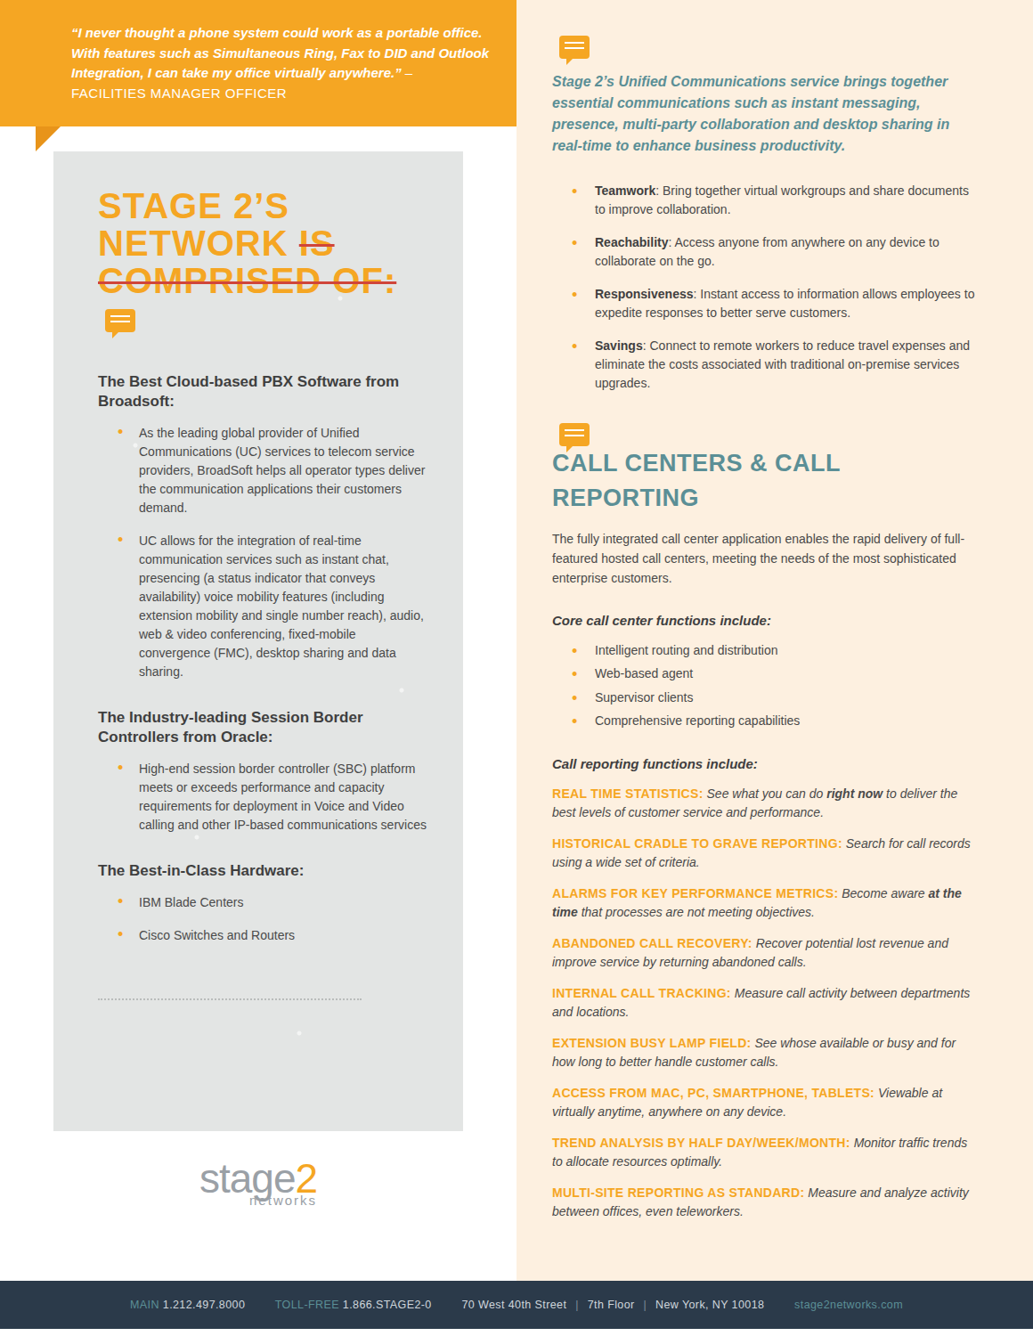“I never thought a phone system could work as a portable office. With features such as Simultaneous Ring, Fax to DID and Outlook Integration, I can take my office virtually anywhere.” – FACILITIES MANAGER OFFICER
Stage 2’s
Network is
comprised of:
The Best Cloud-based PBX Software from Broadsoft:
As the leading global provider of Unified Communications (UC) services to telecom service providers, BroadSoft helps all operator types deliver the communication applications their customers demand.
UC allows for the integration of real-time communication services such as instant chat, presencing (a status indicator that conveys availability) voice mobility features (including extension mobility and single number reach), audio, web & video conferencing, fixed-mobile convergence (FMC), desktop sharing and data sharing.
The Industry-leading Session Border Controllers from Oracle:
High-end session border controller (SBC) platform meets or exceeds performance and capacity requirements for deployment in Voice and Video calling and other IP-based communications services
The Best-in-Class Hardware:
IBM Blade Centers
Cisco Switches and Routers
stage2 networks
Stage 2’s Unified Communications service brings together essential communications such as instant messaging, presence, multi-party collaboration and desktop sharing in real-time to enhance business productivity.
Teamwork: Bring together virtual workgroups and share documents to improve collaboration.
Reachability: Access anyone from anywhere on any device to collaborate on the go.
Responsiveness: Instant access to information allows employees to expedite responses to better serve customers.
Savings: Connect to remote workers to reduce travel expenses and eliminate the costs associated with traditional on-premise services upgrades.
Call Centers & Call Reporting
The fully integrated call center application enables the rapid delivery of full-featured hosted call centers, meeting the needs of the most sophisticated enterprise customers.
Core call center functions include:
Intelligent routing and distribution
Web-based agent
Supervisor clients
Comprehensive reporting capabilities
Call reporting functions include:
REAL TIME STATISTICS:
See what you can do right now to deliver the best levels of customer service and performance.
HISTORICAL CRADLE TO GRAVE REPORTING:
Search for call records using a wide set of criteria.
ALARMS FOR KEY PERFORMANCE METRICS:
Become aware at the time that processes are not meeting objectives.
ABANDONED CALL RECOVERY:
Recover potential lost revenue and improve service by returning abandoned calls.
INTERNAL CALL TRACKING:
Measure call activity between departments and locations.
EXTENSION BUSY LAMP FIELD:
See whose available or busy and for how long to better handle customer calls.
ACCESS FROM MAC, PC, SMARTPHONE, TABLETS:
Viewable at virtually anytime, anywhere on any device.
TREND ANALYSIS BY HALF DAY/WEEK/MONTH:
Monitor traffic trends to allocate resources optimally.
MULTI-SITE REPORTING AS STANDARD:
Measure and analyze activity between offices, even teleworkers.
MAIN 1.212.497.8000 TOLL-FREE 1.866.STAGE2-0 70 West 40th Street | 7th Floor | New York, NY 10018 stage2networks.com